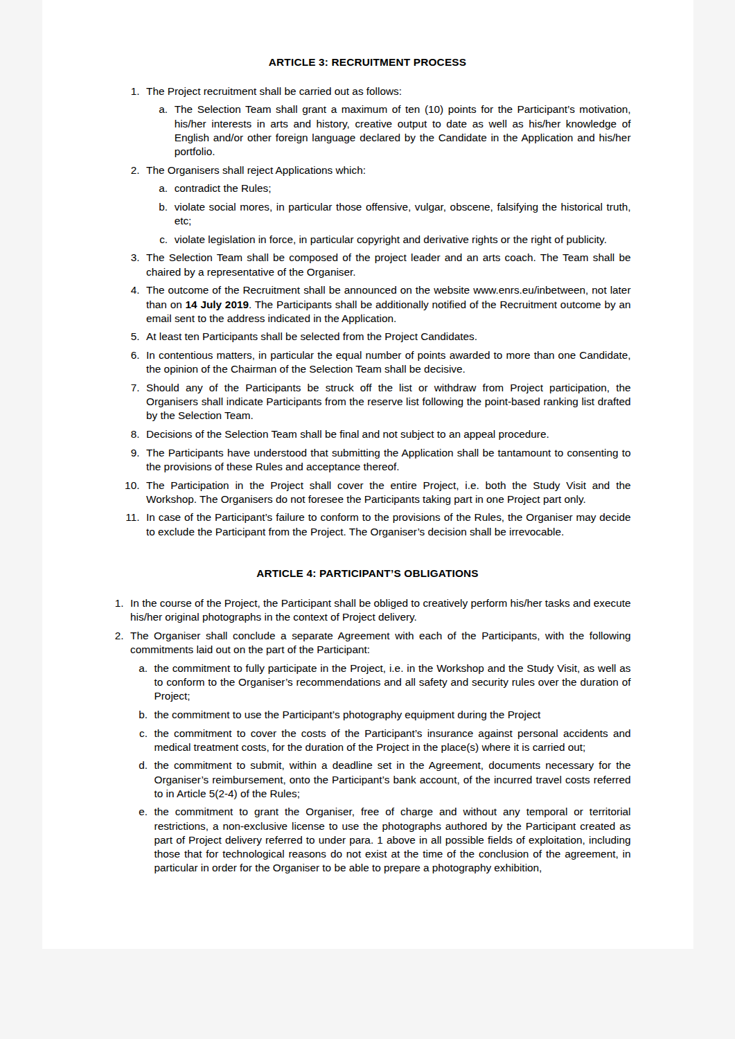ARTICLE 3: RECRUITMENT PROCESS
The Project recruitment shall be carried out as follows:
The Selection Team shall grant a maximum of ten (10) points for the Participant’s motivation, his/her interests in arts and history, creative output to date as well as his/her knowledge of English and/or other foreign language declared by the Candidate in the Application and his/her portfolio.
The Organisers shall reject Applications which:
contradict the Rules;
violate social mores, in particular those offensive, vulgar, obscene, falsifying the historical truth, etc;
violate legislation in force, in particular copyright and derivative rights or the right of publicity.
The Selection Team shall be composed of the project leader and an arts coach. The Team shall be chaired by a representative of the Organiser.
The outcome of the Recruitment shall be announced on the website www.enrs.eu/inbetween, not later than on 14 July 2019. The Participants shall be additionally notified of the Recruitment outcome by an email sent to the address indicated in the Application.
At least ten Participants shall be selected from the Project Candidates.
In contentious matters, in particular the equal number of points awarded to more than one Candidate, the opinion of the Chairman of the Selection Team shall be decisive.
Should any of the Participants be struck off the list or withdraw from Project participation, the Organisers shall indicate Participants from the reserve list following the point-based ranking list drafted by the Selection Team.
Decisions of the Selection Team shall be final and not subject to an appeal procedure.
The Participants have understood that submitting the Application shall be tantamount to consenting to the provisions of these Rules and acceptance thereof.
The Participation in the Project shall cover the entire Project, i.e. both the Study Visit and the Workshop. The Organisers do not foresee the Participants taking part in one Project part only.
In case of the Participant’s failure to conform to the provisions of the Rules, the Organiser may decide to exclude the Participant from the Project. The Organiser’s decision shall be irrevocable.
ARTICLE 4: PARTICIPANT’S OBLIGATIONS
In the course of the Project, the Participant shall be obliged to creatively perform his/her tasks and execute his/her original photographs in the context of Project delivery.
The Organiser shall conclude a separate Agreement with each of the Participants, with the following commitments laid out on the part of the Participant:
the commitment to fully participate in the Project, i.e. in the Workshop and the Study Visit, as well as to conform to the Organiser’s recommendations and all safety and security rules over the duration of Project;
the commitment to use the Participant’s photography equipment during the Project
the commitment to cover the costs of the Participant’s insurance against personal accidents and medical treatment costs, for the duration of the Project in the place(s) where it is carried out;
the commitment to submit, within a deadline set in the Agreement, documents necessary for the Organiser’s reimbursement, onto the Participant’s bank account, of the incurred travel costs referred to in Article 5(2-4) of the Rules;
the commitment to grant the Organiser, free of charge and without any temporal or territorial restrictions, a non-exclusive license to use the photographs authored by the Participant created as part of Project delivery referred to under para. 1 above in all possible fields of exploitation, including those that for technological reasons do not exist at the time of the conclusion of the agreement, in particular in order for the Organiser to be able to prepare a photography exhibition,